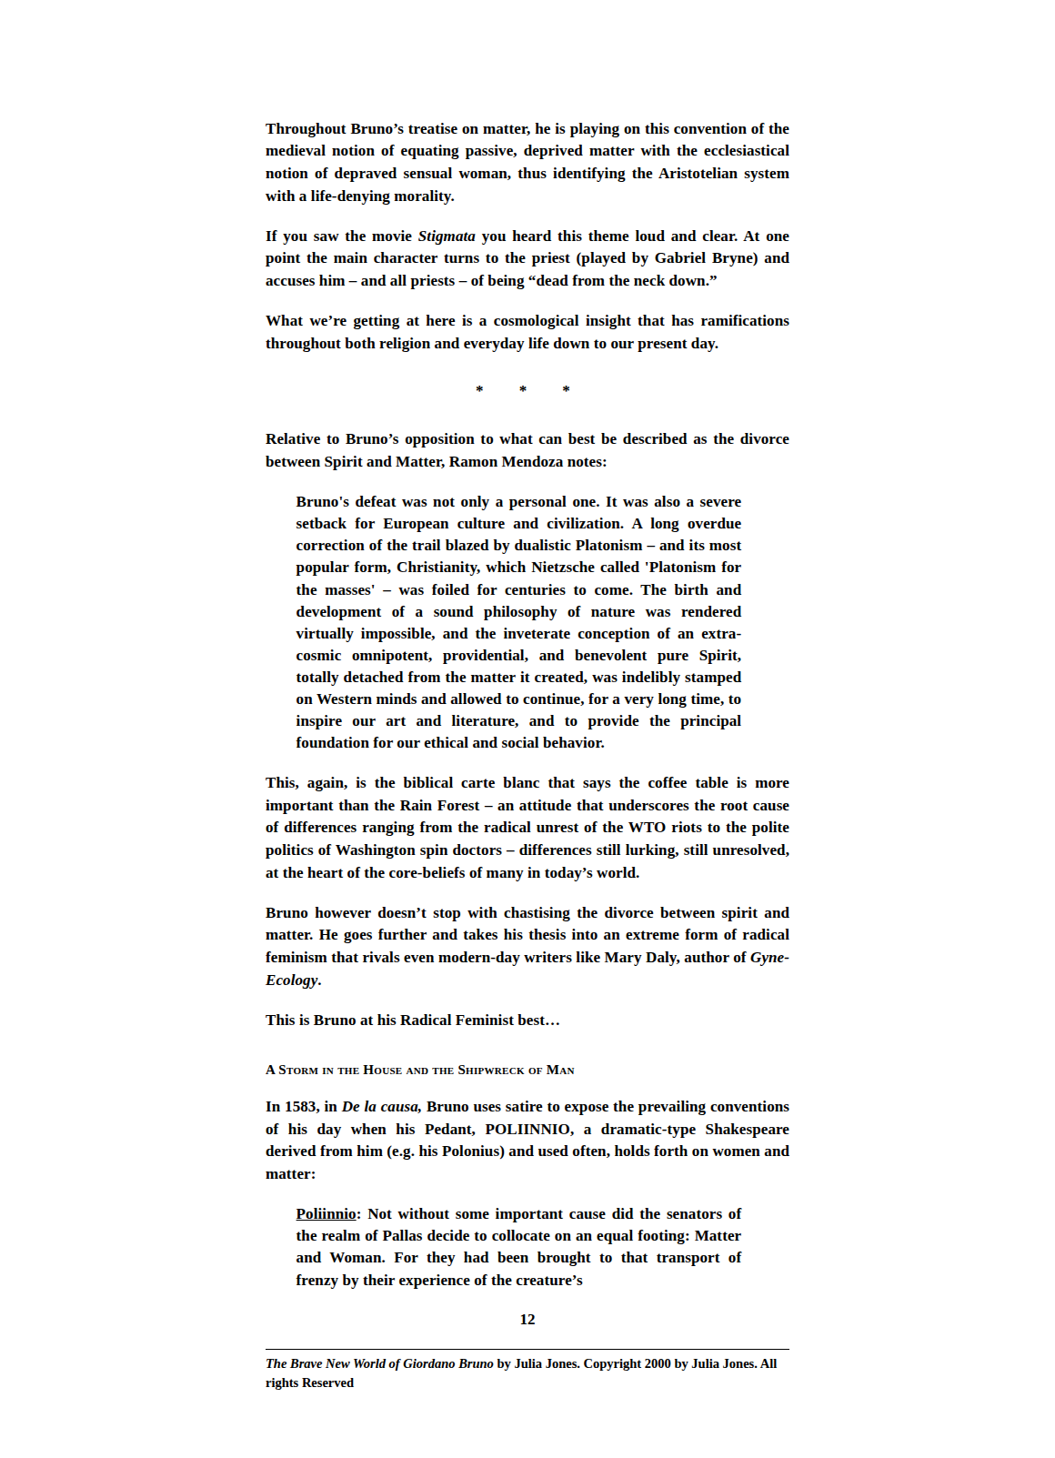Throughout Bruno’s treatise on matter, he is playing on this convention of the medieval notion of equating passive, deprived matter with the ecclesiastical notion of depraved sensual woman, thus identifying the Aristotelian system with a life-denying morality.
If you saw the movie Stigmata you heard this theme loud and clear. At one point the main character turns to the priest (played by Gabriel Bryne) and accuses him – and all priests – of being “dead from the neck down.”
What we’re getting at here is a cosmological insight that has ramifications throughout both religion and everyday life down to our present day.
* * *
Relative to Bruno’s opposition to what can best be described as the divorce between Spirit and Matter, Ramon Mendoza notes:
Bruno's defeat was not only a personal one. It was also a severe setback for European culture and civilization. A long overdue correction of the trail blazed by dualistic Platonism – and its most popular form, Christianity, which Nietzsche called 'Platonism for the masses' – was foiled for centuries to come. The birth and development of a sound philosophy of nature was rendered virtually impossible, and the inveterate conception of an extra-cosmic omnipotent, providential, and benevolent pure Spirit, totally detached from the matter it created, was indelibly stamped on Western minds and allowed to continue, for a very long time, to inspire our art and literature, and to provide the principal foundation for our ethical and social behavior.
This, again, is the biblical carte blanc that says the coffee table is more important than the Rain Forest – an attitude that underscores the root cause of differences ranging from the radical unrest of the WTO riots to the polite politics of Washington spin doctors – differences still lurking, still unresolved, at the heart of the core-beliefs of many in today’s world.
Bruno however doesn’t stop with chastising the divorce between spirit and matter. He goes further and takes his thesis into an extreme form of radical feminism that rivals even modern-day writers like Mary Daly, author of Gyne-Ecology.
This is Bruno at his Radical Feminist best…
A Storm in the House and the Shipwreck of Man
In 1583, in De la causa, Bruno uses satire to expose the prevailing conventions of his day when his Pedant, POLIINNIO, a dramatic-type Shakespeare derived from him (e.g. his Polonius) and used often, holds forth on women and matter:
Poliinnio: Not without some important cause did the senators of the realm of Pallas decide to collocate on an equal footing: Matter and Woman. For they had been brought to that transport of frenzy by their experience of the creature’s
12
The Brave New World of Giordano Bruno by Julia Jones. Copyright 2000 by Julia Jones. All rights Reserved